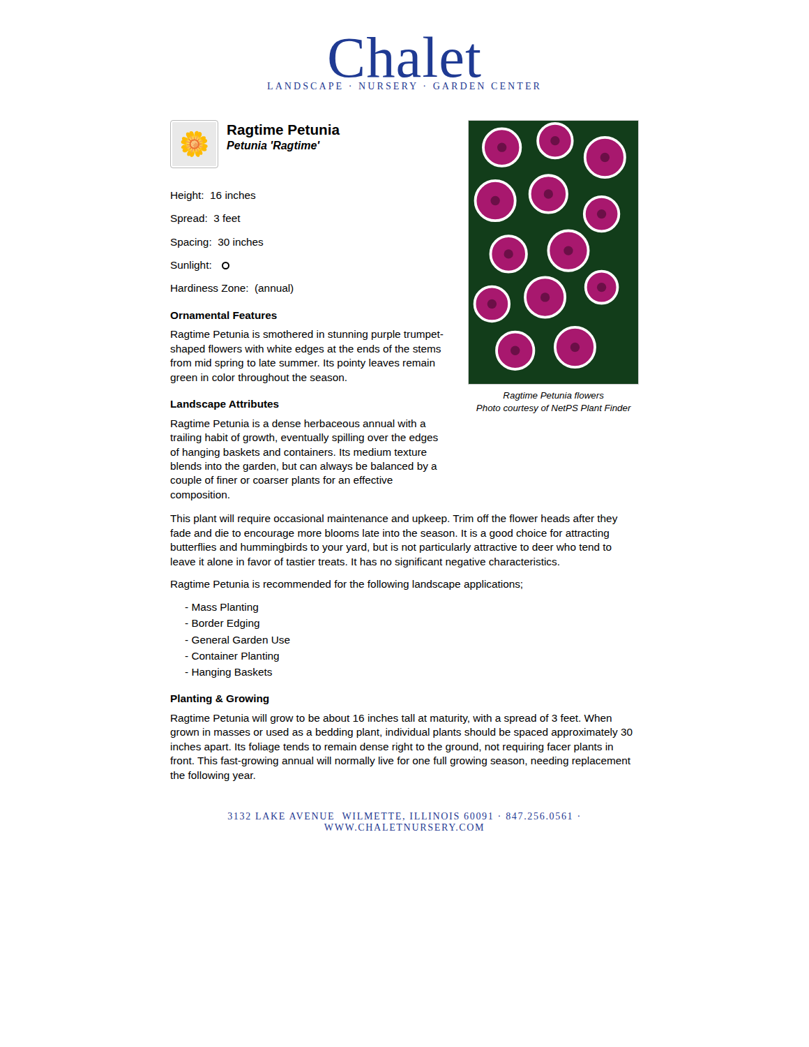Chalet
LANDSCAPE · NURSERY · GARDEN CENTER
🌼
Ragtime Petunia
Petunia 'Ragtime'
Height: 16 inches
Spread: 3 feet
Spacing: 30 inches
Sunlight:
Hardiness Zone: (annual)
Ornamental Features
Ragtime Petunia is smothered in stunning purple trumpet-shaped flowers with white edges at the ends of the stems from mid spring to late summer. Its pointy leaves remain green in color throughout the season.
Landscape Attributes
Ragtime Petunia is a dense herbaceous annual with a trailing habit of growth, eventually spilling over the edges of hanging baskets and containers. Its medium texture blends into the garden, but can always be balanced by a couple of finer or coarser plants for an effective composition.
Ragtime Petunia flowers
Photo courtesy of NetPS Plant Finder
This plant will require occasional maintenance and upkeep. Trim off the flower heads after they fade and die to encourage more blooms late into the season. It is a good choice for attracting butterflies and hummingbirds to your yard, but is not particularly attractive to deer who tend to leave it alone in favor of tastier treats. It has no significant negative characteristics.
Ragtime Petunia is recommended for the following landscape applications;
Mass Planting
Border Edging
General Garden Use
Container Planting
Hanging Baskets
Planting & Growing
Ragtime Petunia will grow to be about 16 inches tall at maturity, with a spread of 3 feet. When grown in masses or used as a bedding plant, individual plants should be spaced approximately 30 inches apart. Its foliage tends to remain dense right to the ground, not requiring facer plants in front. This fast-growing annual will normally live for one full growing season, needing replacement the following year.
3132 LAKE AVENUE WILMETTE, ILLINOIS 60091 · 847.256.0561 · WWW.CHALETNURSERY.COM